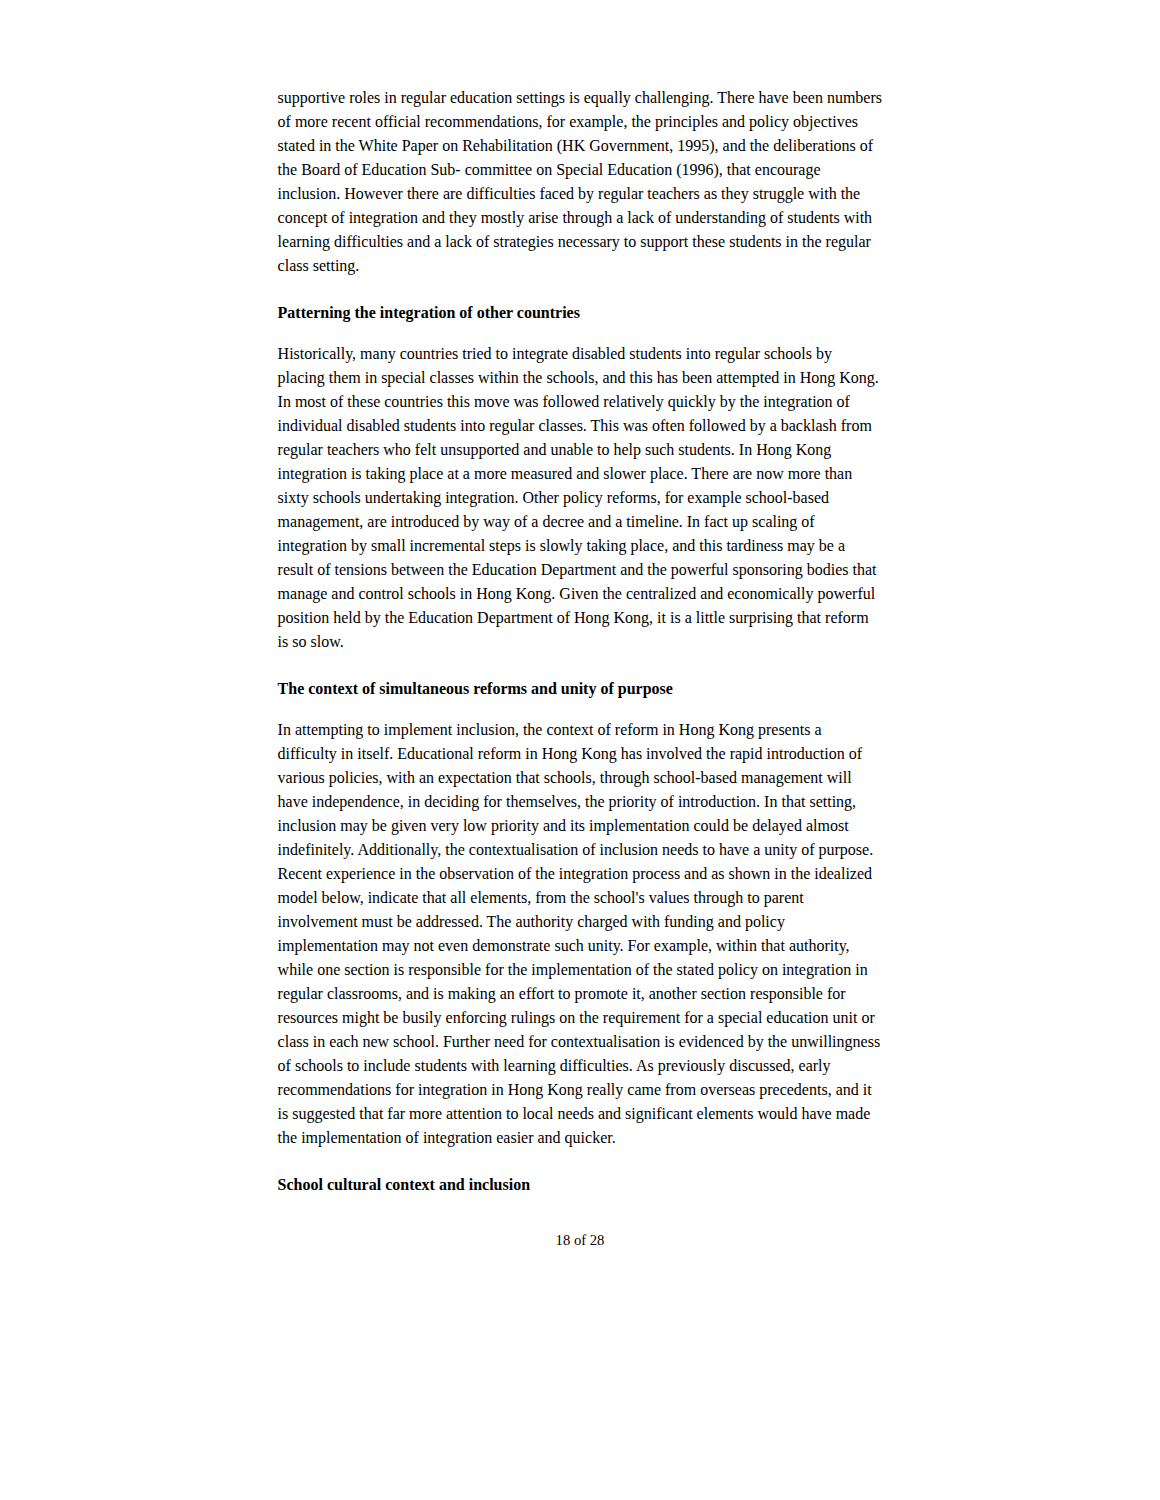supportive roles in regular education settings is equally challenging. There have been numbers of more recent official recommendations, for example, the principles and policy objectives stated in the White Paper on Rehabilitation (HK Government, 1995), and the deliberations of the Board of Education Sub- committee on Special Education (1996), that encourage inclusion. However there are difficulties faced by regular teachers as they struggle with the concept of integration and they mostly arise through a lack of understanding of students with learning difficulties and a lack of strategies necessary to support these students in the regular class setting.
Patterning the integration of other countries
Historically, many countries tried to integrate disabled students into regular schools by placing them in special classes within the schools, and this has been attempted in Hong Kong. In most of these countries this move was followed relatively quickly by the integration of individual disabled students into regular classes. This was often followed by a backlash from regular teachers who felt unsupported and unable to help such students. In Hong Kong integration is taking place at a more measured and slower place. There are now more than sixty schools undertaking integration. Other policy reforms, for example school-based management, are introduced by way of a decree and a timeline. In fact up scaling of integration by small incremental steps is slowly taking place, and this tardiness may be a result of tensions between the Education Department and the powerful sponsoring bodies that manage and control schools in Hong Kong. Given the centralized and economically powerful position held by the Education Department of Hong Kong, it is a little surprising that reform is so slow.
The context of simultaneous reforms and unity of purpose
In attempting to implement inclusion, the context of reform in Hong Kong presents a difficulty in itself. Educational reform in Hong Kong has involved the rapid introduction of various policies, with an expectation that schools, through school-based management will have independence, in deciding for themselves, the priority of introduction. In that setting, inclusion may be given very low priority and its implementation could be delayed almost indefinitely. Additionally, the contextualisation of inclusion needs to have a unity of purpose. Recent experience in the observation of the integration process and as shown in the idealized model below, indicate that all elements, from the school's values through to parent involvement must be addressed. The authority charged with funding and policy implementation may not even demonstrate such unity. For example, within that authority, while one section is responsible for the implementation of the stated policy on integration in regular classrooms, and is making an effort to promote it, another section responsible for resources might be busily enforcing rulings on the requirement for a special education unit or class in each new school. Further need for contextualisation is evidenced by the unwillingness of schools to include students with learning difficulties. As previously discussed, early recommendations for integration in Hong Kong really came from overseas precedents, and it is suggested that far more attention to local needs and significant elements would have made the implementation of integration easier and quicker.
School cultural context and inclusion
18 of 28